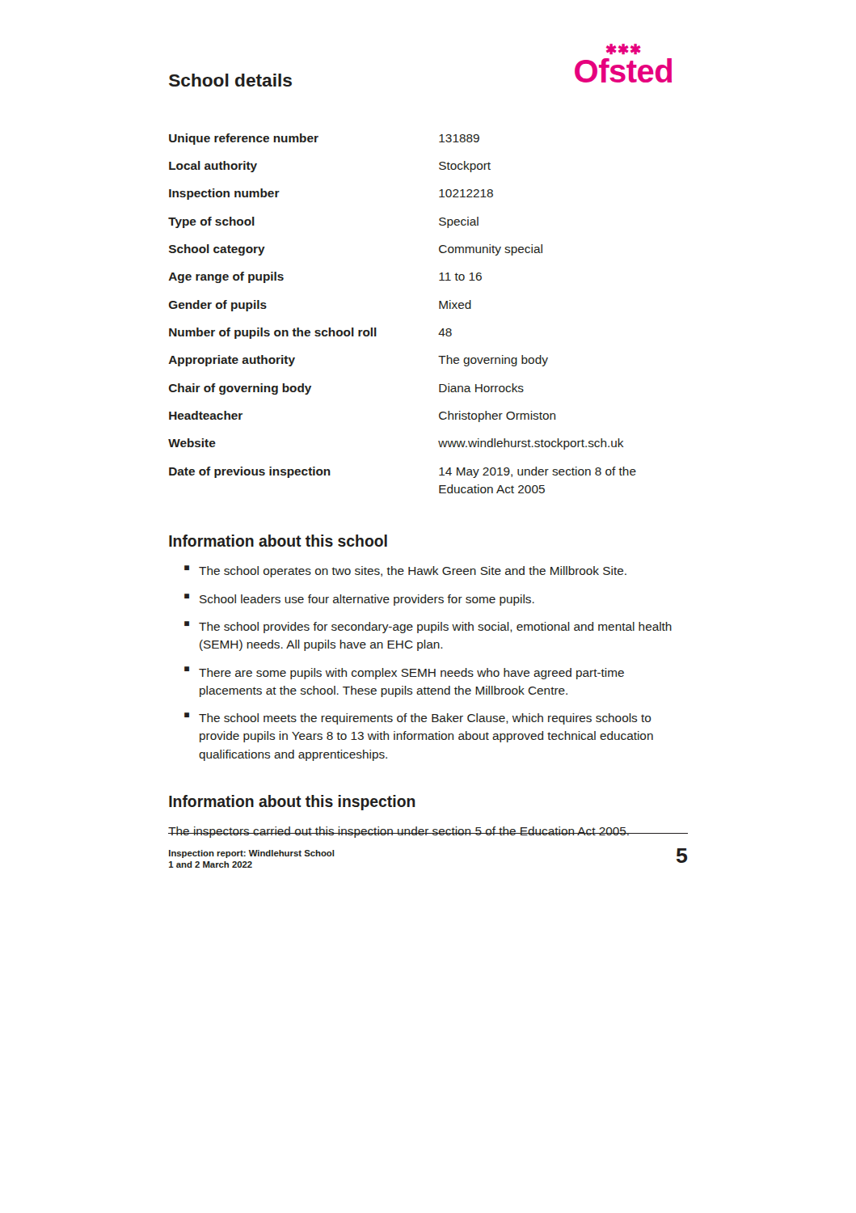✱✱✱
Ofsted
School details
| Unique reference number | 131889 |
| Local authority | Stockport |
| Inspection number | 10212218 |
| Type of school | Special |
| School category | Community special |
| Age range of pupils | 11 to 16 |
| Gender of pupils | Mixed |
| Number of pupils on the school roll | 48 |
| Appropriate authority | The governing body |
| Chair of governing body | Diana Horrocks |
| Headteacher | Christopher Ormiston |
| Website | www.windlehurst.stockport.sch.uk |
| Date of previous inspection | 14 May 2019, under section 8 of the Education Act 2005 |
Information about this school
The school operates on two sites, the Hawk Green Site and the Millbrook Site.
School leaders use four alternative providers for some pupils.
The school provides for secondary-age pupils with social, emotional and mental health (SEMH) needs. All pupils have an EHC plan.
There are some pupils with complex SEMH needs who have agreed part-time placements at the school. These pupils attend the Millbrook Centre.
The school meets the requirements of the Baker Clause, which requires schools to provide pupils in Years 8 to 13 with information about approved technical education qualifications and apprenticeships.
Information about this inspection
The inspectors carried out this inspection under section 5 of the Education Act 2005.
Inspection report: Windlehurst School
1 and 2 March 2022
5